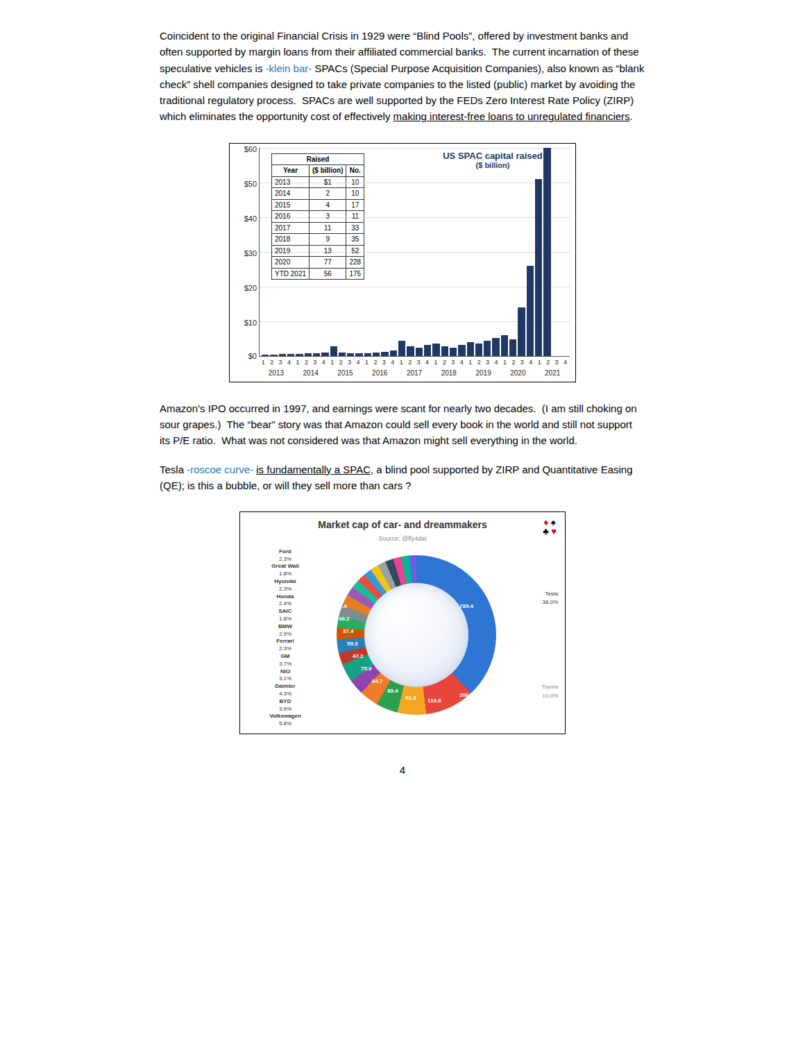Coincident to the original Financial Crisis in 1929 were “Blind Pools”, offered by investment banks and often supported by margin loans from their affiliated commercial banks. The current incarnation of these speculative vehicles is -klein bar- SPACs (Special Purpose Acquisition Companies), also known as “blank check” shell companies designed to take private companies to the listed (public) market by avoiding the traditional regulatory process. SPACs are well supported by the FEDs Zero Interest Rate Policy (ZIRP) which eliminates the opportunity cost of effectively making interest-free loans to unregulated financiers.
US SPAC capital raised($ billion)
| Raised |
| --- |
| Year | ($ billion) | No. |
| 2013 | $1 | 10 |
| 2014 | 2 | 10 |
| 2015 | 4 | 17 |
| 2016 | 3 | 11 |
| 2017 | 11 | 33 |
| 2018 | 9 | 35 |
| 2019 | 13 | 52 |
| 2020 | 77 | 228 |
| YTD 2021 | 56 | 175 |
$60
$50
$40
$30
$20
$10
$0
1234 1234 1234 1234 1234 1234 1234 1234 1234
201320142015201620172018201920202021
Amazon’s IPO occurred in 1997, and earnings were scant for nearly two decades. (I am still choking on sour grapes.) The “bear” story was that Amazon could sell every book in the world and still not support its P/E ratio. What was not considered was that Amazon might sell everything in the world.
Tesla -roscoe curve- is fundamentally a SPAC, a blind pool supported by ZIRP and Quantitative Easing (QE); is this a bubble, or will they sell more than cars ?
♦ ♠
♣ ♥
Market cap of car- and dreammakers
Source: @fly4dat
Ford
2.3%
Great Wall
1.8%
Hyundai
2.3%
Honda
2.4%
SAIC
1.8%
BMW
2.9%
Ferrari
2.3%
GM
3.7%
NIO
3.1%
Daimler
4.3%
BYD
3.9%
Volkswagen
5.8%
47.4
49.2
37.4
59.3
47.2
75.9
64.7
89.4
81.3
119.8
206.8
789.4
Tesla
38.0%
Toyota
10.0%
4